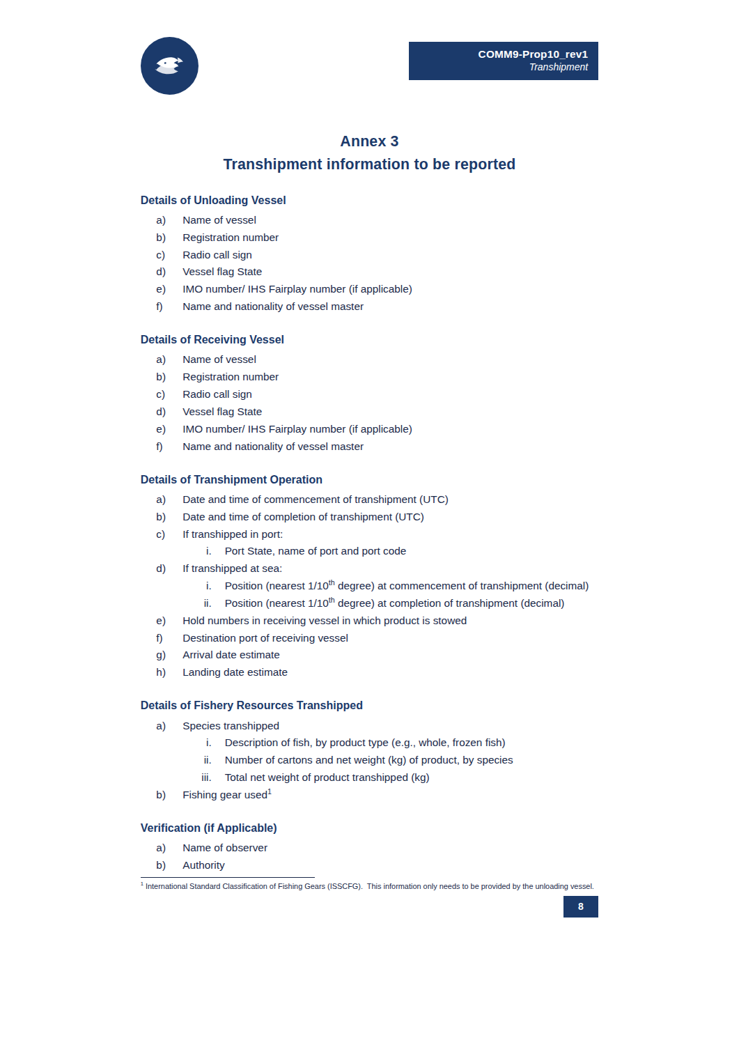COMM9-Prop10_rev1
Transhipment
Annex 3 Transhipment information to be reported
Details of Unloading Vessel
a) Name of vessel
b) Registration number
c) Radio call sign
d) Vessel flag State
e) IMO number/ IHS Fairplay number (if applicable)
f) Name and nationality of vessel master
Details of Receiving Vessel
a) Name of vessel
b) Registration number
c) Radio call sign
d) Vessel flag State
e) IMO number/ IHS Fairplay number (if applicable)
f) Name and nationality of vessel master
Details of Transhipment Operation
a) Date and time of commencement of transhipment (UTC)
b) Date and time of completion of transhipment (UTC)
c) If transhipped in port:
i. Port State, name of port and port code
d) If transhipped at sea:
i. Position (nearest 1/10th degree) at commencement of transhipment (decimal)
ii. Position (nearest 1/10th degree) at completion of transhipment (decimal)
e) Hold numbers in receiving vessel in which product is stowed
f) Destination port of receiving vessel
g) Arrival date estimate
h) Landing date estimate
Details of Fishery Resources Transhipped
a) Species transhipped
i. Description of fish, by product type (e.g., whole, frozen fish)
ii. Number of cartons and net weight (kg) of product, by species
iii. Total net weight of product transhipped (kg)
b) Fishing gear used1
Verification (if Applicable)
a) Name of observer
b) Authority
1 International Standard Classification of Fishing Gears (ISSCFG). This information only needs to be provided by the unloading vessel.
8